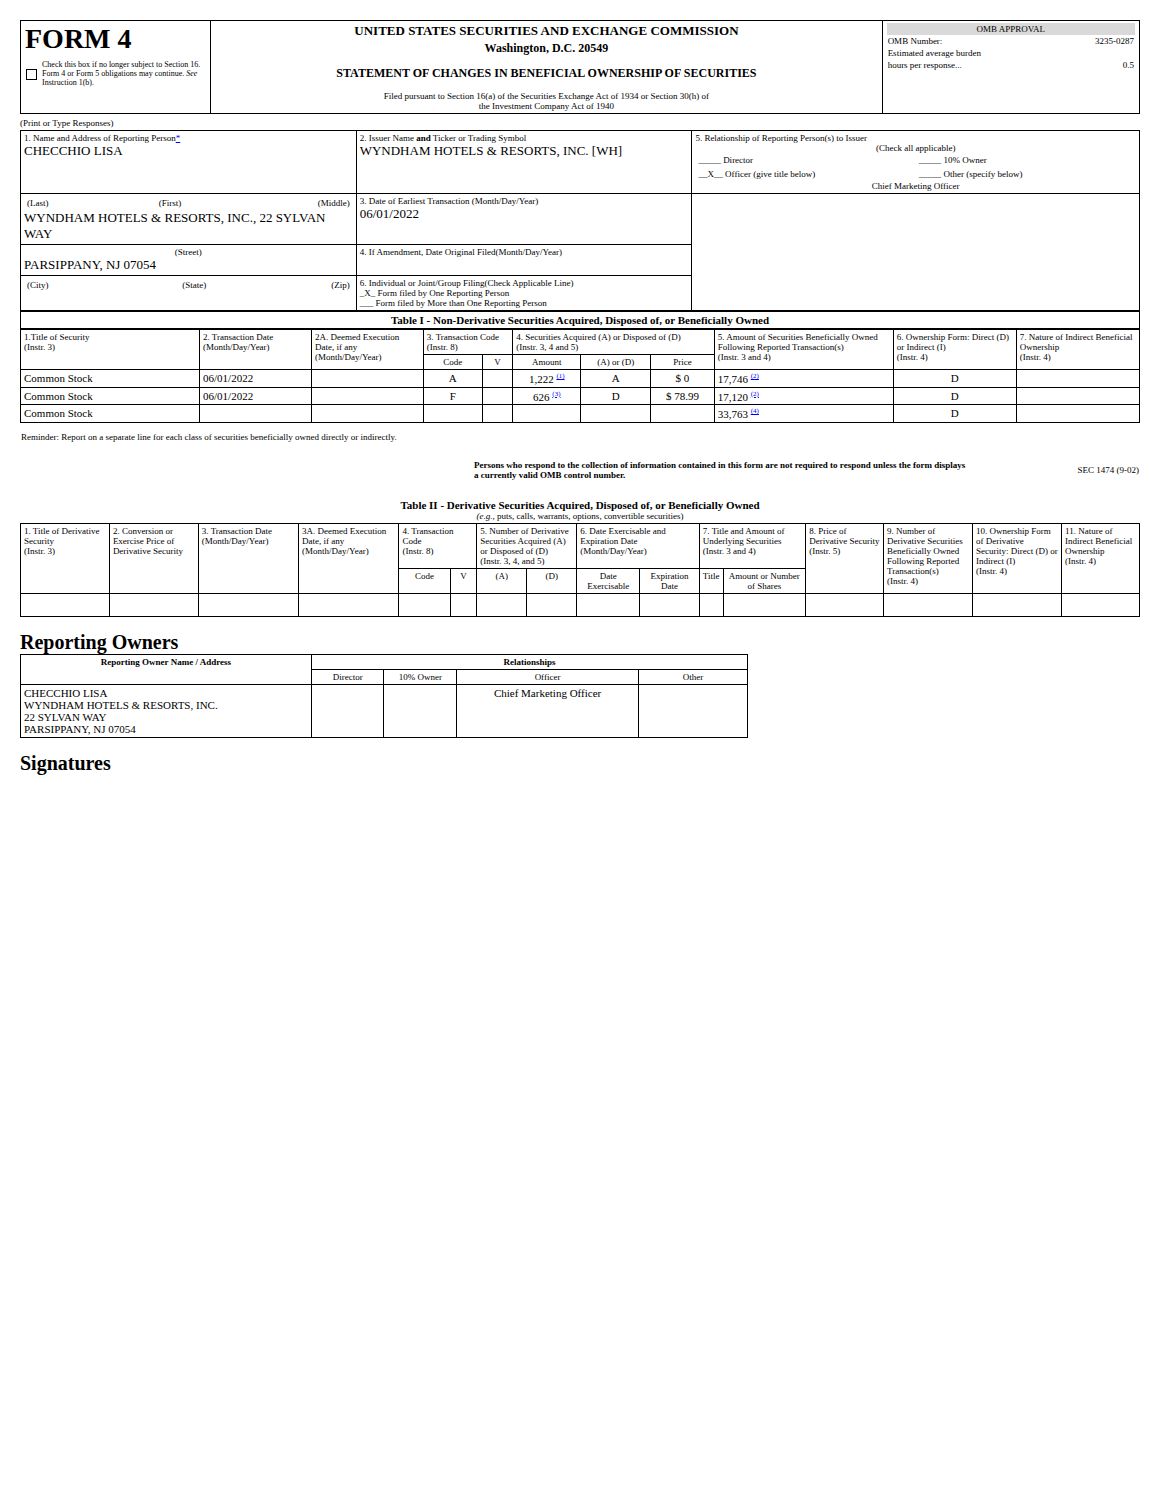| FORM 4 / / Check this box if no longer subject to Section 16. Form 4 or Form 5 obligations may continue. See Instruction 1(b). / | UNITED STATES SECURITIES AND EXCHANGE COMMISSION Washington, D.C. 20549 STATEMENT OF CHANGES IN BENEFICIAL OWNERSHIP OF SECURITIES Filed pursuant to Section 16(a) of the Securities Exchange Act of 1934 or Section 30(h) of the Investment Company Act of 1940 | / OMB APPROVAL / / OMB Number: / 3235-0287 / / Estimated average burden / / hours per response... / 0.5 / |
(Print or Type Responses)
| 1. Name and Address of Reporting Person * CHECCHIO LISA | 2. Issuer Name and Ticker or Trading Symbol WYNDHAM HOTELS & RESORTS, INC. [WH] | 5. Relationship of Reporting Person(s) to Issuer (Check all applicable) / _____ Director / _____ 10% Owner / / __X__ Officer (give title below) / _____ Other (specify below) / Chief Marketing Officer |
| / (Last) / (First) / (Middle) / WYNDHAM HOTELS & RESORTS, INC., 22 SYLVAN WAY | 3. Date of Earliest Transaction (Month/Day/Year) 06/01/2022 | |
| (Street) PARSIPPANY, NJ 07054 | 4. If Amendment, Date Original Filed(Month/Day/Year) |
| / (City) / (State) / (Zip) / | 6. Individual or Joint/Group Filing(Check Applicable Line) _X_ Form filed by One Reporting Person ___ Form filed by More than One Reporting Person |
| Table I - Non-Derivative Securities Acquired, Disposed of, or Beneficially Owned |
| 1.Title of Security (Instr. 3) | 2. Transaction Date (Month/Day/Year) | 2A. Deemed Execution Date, if any (Month/Day/Year) | 3. Transaction Code (Instr. 8) | 4. Securities Acquired (A) or Disposed of (D) (Instr. 3, 4 and 5) | 5. Amount of Securities Beneficially Owned Following Reported Transaction(s) (Instr. 3 and 4) | 6. Ownership Form: Direct (D) or Indirect (I) (Instr. 4) | 7. Nature of Indirect Beneficial Ownership (Instr. 4) |
| Code | V | Amount | (A) or (D) | Price |
| Common Stock | 06/01/2022 | | A | | 1,222 (1) | A | $ 0 | 17,746 (2) | D | |
| Common Stock | 06/01/2022 | | F | | 626 (3) | D | $ 78.99 | 17,120 (2) | D | |
| Common Stock | | | | | | | | 33,763 (4) | D | |
| Reminder: Report on a separate line for each class of securities beneficially owned directly or indirectly. | |
| | Persons who respond to the collection of information contained in this form are not required to respond unless the form displays a currently valid OMB control number. | SEC 1474 (9-02) |
Table II - Derivative Securities Acquired, Disposed of, or Beneficially Owned
(e.g., puts, calls, warrants, options, convertible securities)
| 1. Title of Derivative Security (Instr. 3) | 2. Conversion or Exercise Price of Derivative Security | 3. Transaction Date (Month/Day/Year) | 3A. Deemed Execution Date, if any (Month/Day/Year) | 4. Transaction Code (Instr. 8) | 5. Number of Derivative Securities Acquired (A) or Disposed of (D) (Instr. 3, 4, and 5) | 6. Date Exercisable and Expiration Date (Month/Day/Year) | 7. Title and Amount of Underlying Securities (Instr. 3 and 4) | 8. Price of Derivative Security (Instr. 5) | 9. Number of Derivative Securities Beneficially Owned Following Reported Transaction(s) (Instr. 4) | 10. Ownership Form of Derivative Security: Direct (D) or Indirect (I) (Instr. 4) | 11. Nature of Indirect Beneficial Ownership (Instr. 4) |
| Code | V | (A) | (D) |
| Date Exercisable | Expiration Date | Title | Amount or Number of Shares |
Reporting Owners
| Reporting Owner Name / Address | Relationships |
| Director | 10% Owner | Officer | Other |
| CHECCHIO LISA WYNDHAM HOTELS & RESORTS, INC. 22 SYLVAN WAY PARSIPPANY, NJ 07054 | | | Chief Marketing Officer | |
Signatures